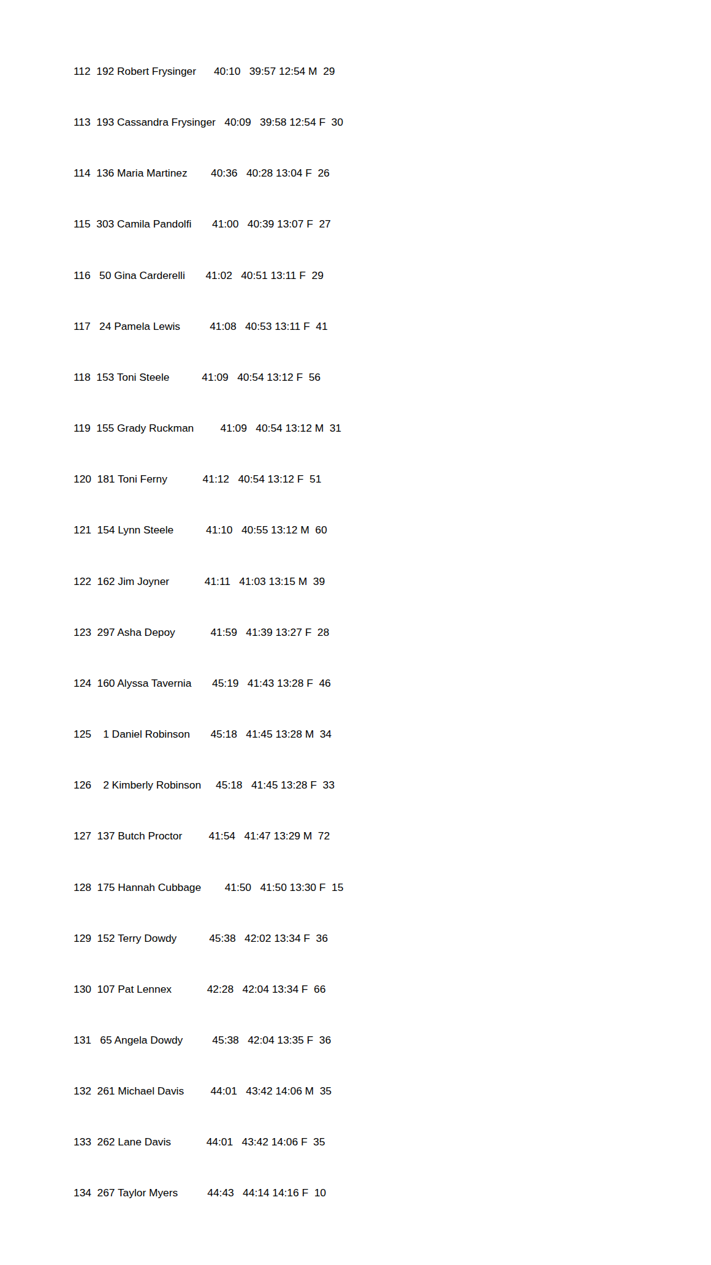112 192 Robert Frysinger 40:10 39:57 12:54 M 29 113 193 Cassandra Frysinger 40:09 39:58 12:54 F 30 114 136 Maria Martinez 40:36 40:28 13:04 F 26 115 303 Camila Pandolfi 41:00 40:39 13:07 F 27 116 50 Gina Carderelli 41:02 40:51 13:11 F 29 117 24 Pamela Lewis 41:08 40:53 13:11 F 41 118 153 Toni Steele 41:09 40:54 13:12 F 56 119 155 Grady Ruckman 41:09 40:54 13:12 M 31 120 181 Toni Ferny 41:12 40:54 13:12 F 51 121 154 Lynn Steele 41:10 40:55 13:12 M 60 122 162 Jim Joyner 41:11 41:03 13:15 M 39 123 297 Asha Depoy 41:59 41:39 13:27 F 28 124 160 Alyssa Tavernia 45:19 41:43 13:28 F 46 125 1 Daniel Robinson 45:18 41:45 13:28 M 34 126 2 Kimberly Robinson 45:18 41:45 13:28 F 33 127 137 Butch Proctor 41:54 41:47 13:29 M 72 128 175 Hannah Cubbage 41:50 41:50 13:30 F 15 129 152 Terry Dowdy 45:38 42:02 13:34 F 36 130 107 Pat Lennex 42:28 42:04 13:34 F 66 131 65 Angela Dowdy 45:38 42:04 13:35 F 36 132 261 Michael Davis 44:01 43:42 14:06 M 35 133 262 Lane Davis 44:01 43:42 14:06 F 35 134 267 Taylor Myers 44:43 44:14 14:16 F 10